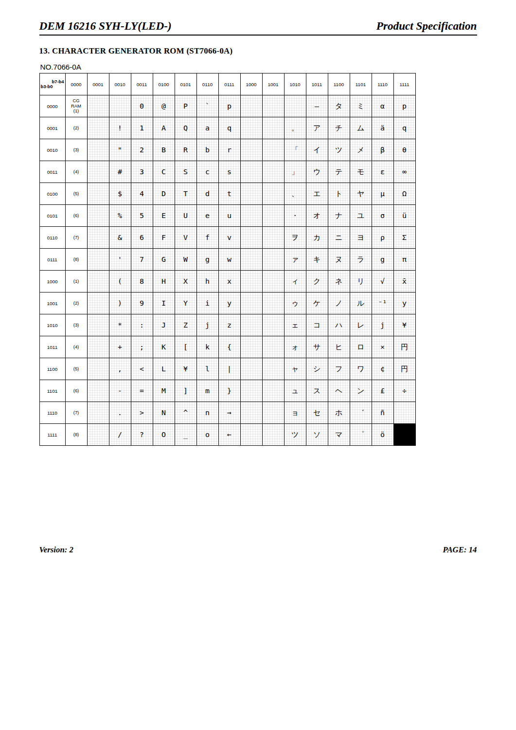DEM 16216 SYH-LY(LED-) Product Specification
13. CHARACTER GENERATOR ROM (ST7066-0A)
NO.7066-0A
| b7-b4 b3-b0 | 0000 | 0001 | 0010 | 0011 | 0100 | 0101 | 0110 | 0111 | 1000 | 1001 | 1010 | 1011 | 1100 | 1101 | 1110 | 1111 |
| --- | --- | --- | --- | --- | --- | --- | --- | --- | --- | --- | --- | --- | --- | --- | --- | --- |
| 0000 | CG RAM (1) | | | 0 | @ | P | ` | p | | | | — | タ | ミ | α | p |
| 0001 | (2) | | ! | 1 | A | Q | a | q | | | 。 | ア | チ | ム | ä | q |
| 0010 | (3) | | " | 2 | B | R | b | r | | | 「 | イ | ツ | メ | β | θ |
| 0011 | (4) | | # | 3 | C | S | c | s | | | 」 | ウ | テ | モ | ε | ∞ |
| 0100 | (5) | | $ | 4 | D | T | d | t | | | 、 | エ | ト | ヤ | μ | Ω |
| 0101 | (6) | | % | 5 | E | U | e | u | | | ・ | オ | ナ | ユ | σ | ü |
| 0110 | (7) | | & | 6 | F | V | f | v | | | ヲ | カ | ニ | ヨ | ρ | Σ |
| 0111 | (8) | | ' | 7 | G | W | g | w | | | ァ | キ | ヌ | ラ | g | π |
| 1000 | (1) | | ( | 8 | H | X | h | x | | | ィ | ク | ネ | リ | √ | x̄ |
| 1001 | (2) | | ) | 9 | I | Y | i | y | | | ゥ | ケ | ノ | ル | ⁻¹ | y |
| 1010 | (3) | | * | : | J | Z | j | z | | | ェ | コ | ハ | レ | j | ¥ |
| 1011 | (4) | | + | ; | K | [ | k | { | | | ォ | サ | ヒ | ロ | × | 円 |
| 1100 | (5) | | , | < | L | ¥ | l | / | | | ャ | シ | フ | ワ | ¢ | 円 |
| 1101 | (6) | | - | = | M | ] | m | } | | | ュ | ス | ヘ | ン | £ | ÷ |
| 1110 | (7) | | . | > | N | ^ | n | → | | | ョ | セ | ホ | ゛ | ñ | |
| 1111 | (8) | | / | ? | O | _ | o | ← | | | ツ | ソ | マ | ゜ | ö | |
Version: 2 PAGE: 14